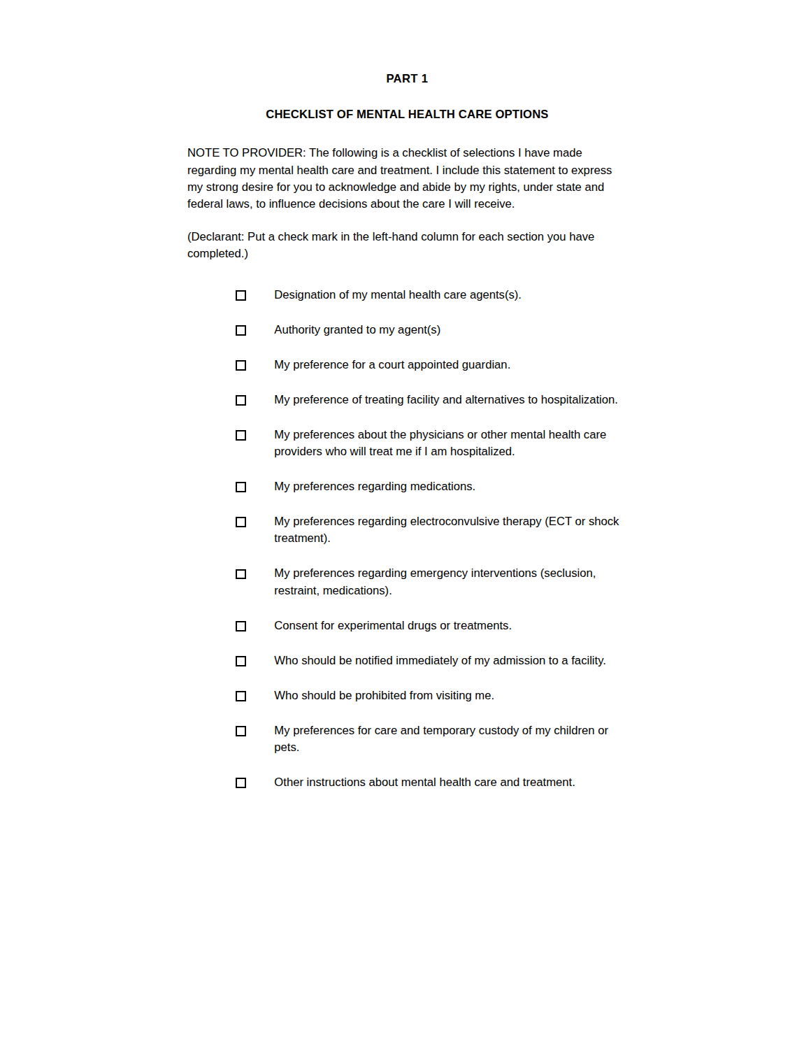PART 1
CHECKLIST OF MENTAL HEALTH CARE OPTIONS
NOTE TO PROVIDER: The following is a checklist of selections I have made regarding my mental health care and treatment. I include this statement to express my strong desire for you to acknowledge and abide by my rights, under state and federal laws, to influence decisions about the care I will receive.
(Declarant: Put a check mark in the left-hand column for each section you have completed.)
Designation of my mental health care agents(s).
Authority granted to my agent(s)
My preference for a court appointed guardian.
My preference of treating facility and alternatives to hospitalization.
My preferences about the physicians or other mental health care providers who will treat me if I am hospitalized.
My preferences regarding medications.
My preferences regarding electroconvulsive therapy (ECT or shock treatment).
My preferences regarding emergency interventions (seclusion, restraint, medications).
Consent for experimental drugs or treatments.
Who should be notified immediately of my admission to a facility.
Who should be prohibited from visiting me.
My preferences for care and temporary custody of my children or pets.
Other instructions about mental health care and treatment.